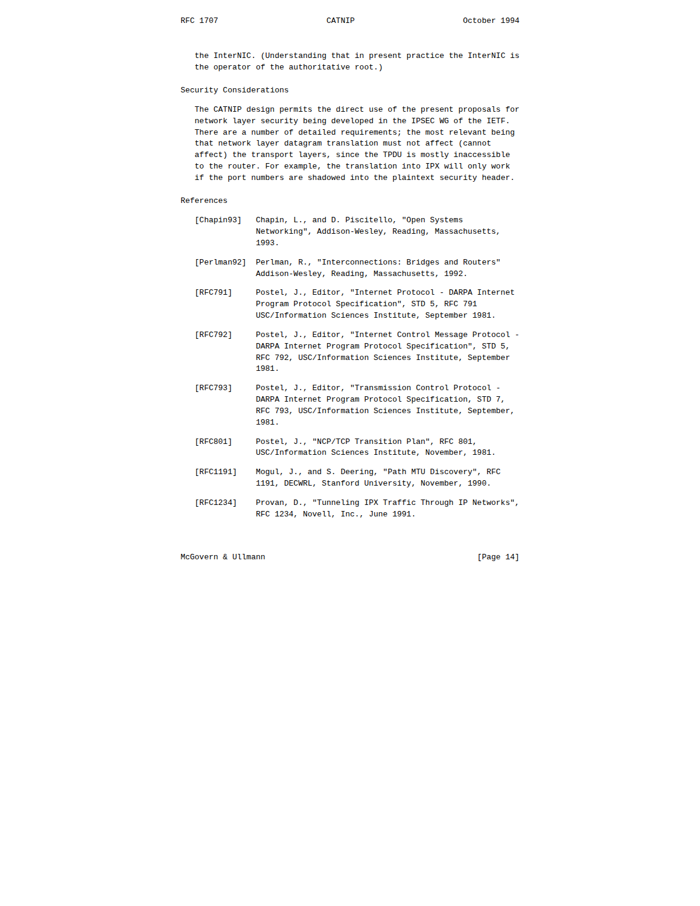RFC 1707 CATNIP October 1994
the InterNIC. (Understanding that in present practice the InterNIC is the operator of the authoritative root.)
Security Considerations
The CATNIP design permits the direct use of the present proposals for network layer security being developed in the IPSEC WG of the IETF. There are a number of detailed requirements; the most relevant being that network layer datagram translation must not affect (cannot affect) the transport layers, since the TPDU is mostly inaccessible to the router. For example, the translation into IPX will only work if the port numbers are shadowed into the plaintext security header.
References
[Chapin93]
Chapin, L., and D. Piscitello, "Open Systems Networking", Addison-Wesley, Reading, Massachusetts, 1993.
[Perlman92]
Perlman, R., "Interconnections: Bridges and Routers" Addison-Wesley, Reading, Massachusetts, 1992.
[RFC791]
Postel, J., Editor, "Internet Protocol - DARPA Internet Program Protocol Specification", STD 5, RFC 791 USC/Information Sciences Institute, September 1981.
[RFC792]
Postel, J., Editor, "Internet Control Message Protocol - DARPA Internet Program Protocol Specification", STD 5, RFC 792, USC/Information Sciences Institute, September 1981.
[RFC793]
Postel, J., Editor, "Transmission Control Protocol - DARPA Internet Program Protocol Specification, STD 7, RFC 793, USC/Information Sciences Institute, September, 1981.
[RFC801]
Postel, J., "NCP/TCP Transition Plan", RFC 801, USC/Information Sciences Institute, November, 1981.
[RFC1191]
Mogul, J., and S. Deering, "Path MTU Discovery", RFC 1191, DECWRL, Stanford University, November, 1990.
[RFC1234]
Provan, D., "Tunneling IPX Traffic Through IP Networks", RFC 1234, Novell, Inc., June 1991.
McGovern & Ullmann [Page 14]